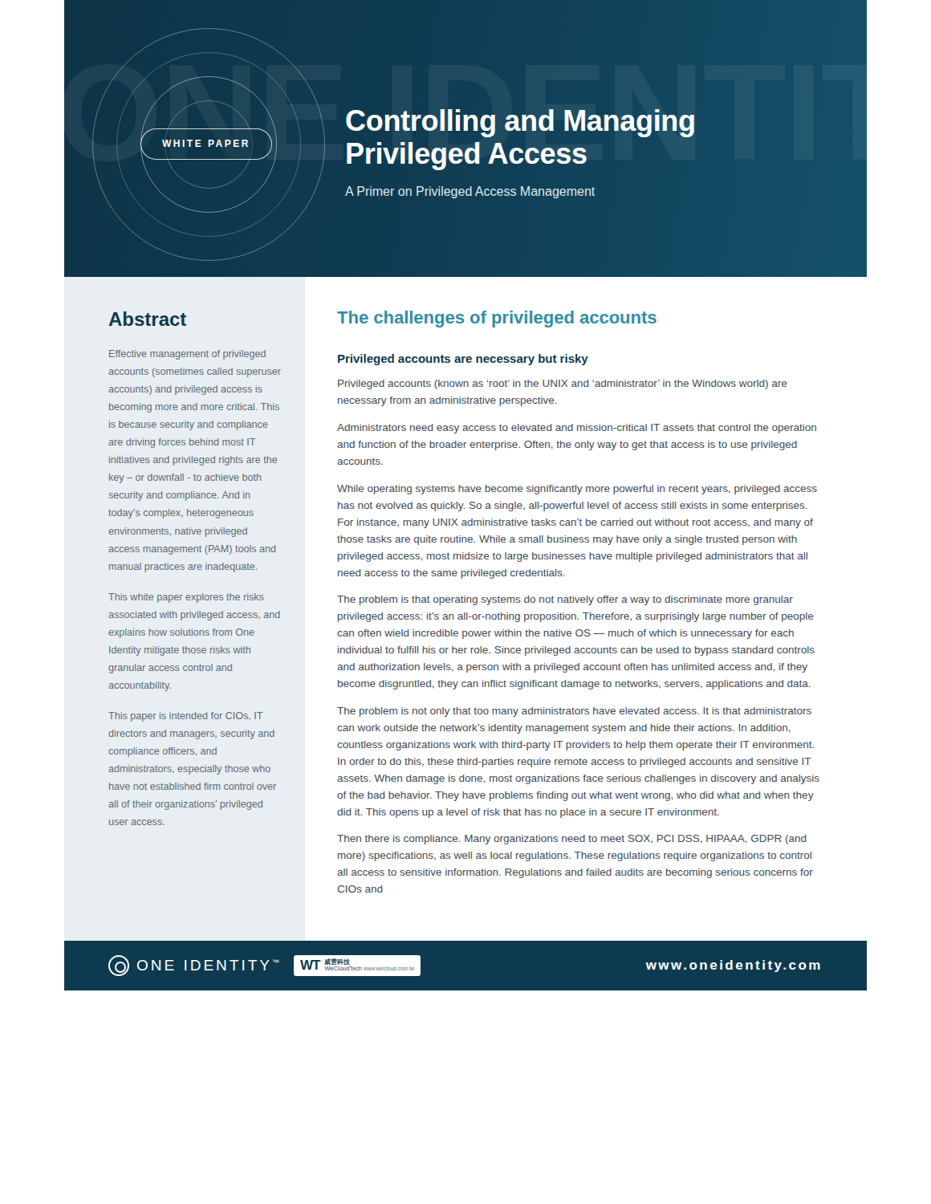ONE IDENTITY
WHITE PAPER
Controlling and Managing
Privileged Access
A Primer on Privileged Access Management
Abstract
Effective management of privileged accounts (sometimes called superuser accounts) and privileged access is becoming more and more critical. This is because security and compliance are driving forces behind most IT initiatives and privileged rights are the key – or downfall - to achieve both security and compliance. And in today’s complex, heterogeneous environments, native privileged access management (PAM) tools and manual practices are inadequate.
This white paper explores the risks associated with privileged access, and explains how solutions from One Identity mitigate those risks with granular access control and accountability.
This paper is intended for CIOs, IT directors and managers, security and compliance officers, and administrators, especially those who have not established firm control over all of their organizations’ privileged user access.
The challenges of privileged accounts
Privileged accounts are necessary but risky
Privileged accounts (known as ‘root’ in the UNIX and ‘administrator’ in the Windows world) are necessary from an administrative perspective.
Administrators need easy access to elevated and mission-critical IT assets that control the operation and function of the broader enterprise. Often, the only way to get that access is to use privileged accounts.
While operating systems have become significantly more powerful in recent years, privileged access has not evolved as quickly. So a single, all-powerful level of access still exists in some enterprises. For instance, many UNIX administrative tasks can’t be carried out without root access, and many of those tasks are quite routine. While a small business may have only a single trusted person with privileged access, most midsize to large businesses have multiple privileged administrators that all need access to the same privileged credentials.
The problem is that operating systems do not natively offer a way to discriminate more granular privileged access: it’s an all-or-nothing proposition. Therefore, a surprisingly large number of people can often wield incredible power within the native OS — much of which is unnecessary for each individual to fulfill his or her role. Since privileged accounts can be used to bypass standard controls and authorization levels, a person with a privileged account often has unlimited access and, if they become disgruntled, they can inflict significant damage to networks, servers, applications and data.
The problem is not only that too many administrators have elevated access. It is that administrators can work outside the network’s identity management system and hide their actions. In addition, countless organizations work with third-party IT providers to help them operate their IT environment. In order to do this, these third-parties require remote access to privileged accounts and sensitive IT assets. When damage is done, most organizations face serious challenges in discovery and analysis of the bad behavior. They have problems finding out what went wrong, who did what and when they did it. This opens up a level of risk that has no place in a secure IT environment.
Then there is compliance. Many organizations need to meet SOX, PCI DSS, HIPAAA, GDPR (and more) specifications, as well as local regulations. These regulations require organizations to control all access to sensitive information. Regulations and failed audits are becoming serious concerns for CIOs and
ONE IDENTITY™
WT 威雲科技 WeCloudTech www.weicloud.com.tw
www.oneidentity.com